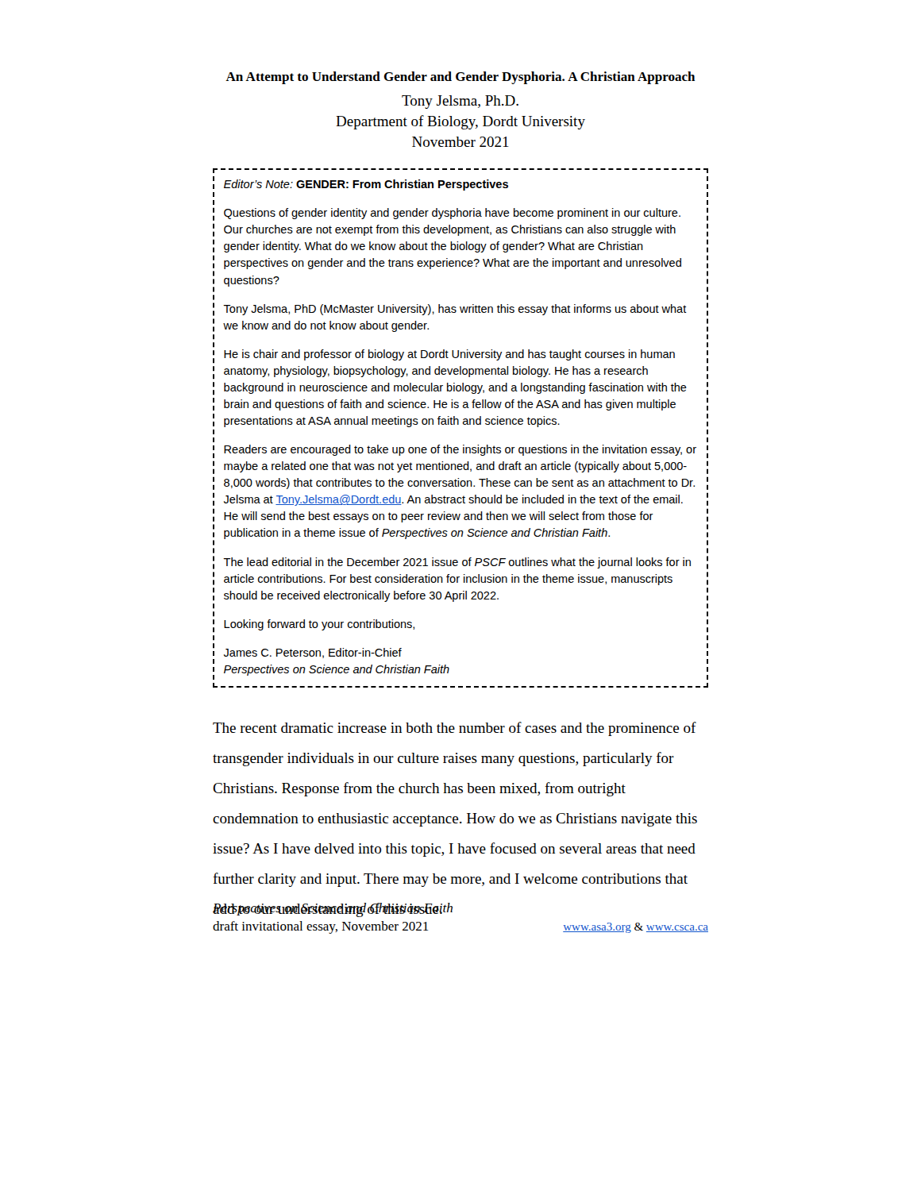An Attempt to Understand Gender and Gender Dysphoria. A Christian Approach
Tony Jelsma, Ph.D.
Department of Biology, Dordt University
November 2021
Editor’s Note: GENDER: From Christian Perspectives
Questions of gender identity and gender dysphoria have become prominent in our culture. Our churches are not exempt from this development, as Christians can also struggle with gender identity. What do we know about the biology of gender? What are Christian perspectives on gender and the trans experience? What are the important and unresolved questions?
Tony Jelsma, PhD (McMaster University), has written this essay that informs us about what we know and do not know about gender.
He is chair and professor of biology at Dordt University and has taught courses in human anatomy, physiology, biopsychology, and developmental biology. He has a research background in neuroscience and molecular biology, and a longstanding fascination with the brain and questions of faith and science. He is a fellow of the ASA and has given multiple presentations at ASA annual meetings on faith and science topics.
Readers are encouraged to take up one of the insights or questions in the invitation essay, or maybe a related one that was not yet mentioned, and draft an article (typically about 5,000-8,000 words) that contributes to the conversation. These can be sent as an attachment to Dr. Jelsma at Tony.Jelsma@Dordt.edu. An abstract should be included in the text of the email. He will send the best essays on to peer review and then we will select from those for publication in a theme issue of Perspectives on Science and Christian Faith.
The lead editorial in the December 2021 issue of PSCF outlines what the journal looks for in article contributions. For best consideration for inclusion in the theme issue, manuscripts should be received electronically before 30 April 2022.
Looking forward to your contributions,
James C. Peterson, Editor-in-Chief
Perspectives on Science and Christian Faith
The recent dramatic increase in both the number of cases and the prominence of transgender individuals in our culture raises many questions, particularly for Christians. Response from the church has been mixed, from outright condemnation to enthusiastic acceptance. How do we as Christians navigate this issue? As I have delved into this topic, I have focused on several areas that need further clarity and input. There may be more, and I welcome contributions that add to our understanding of this issue.
Perspectives on Science and Christian Faith
draft invitational essay, November 2021 www.asa3.org & www.csca.ca